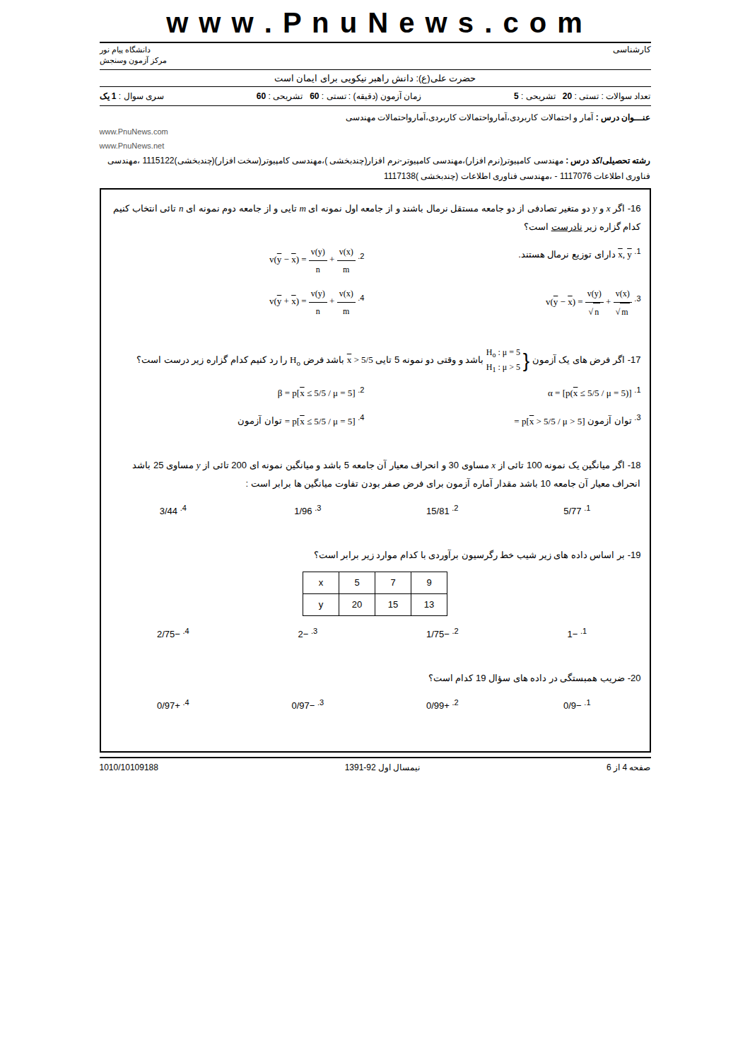w w w . P n u N e w s . c o m
کارشناسی
دانشگاه پیام نور
مرکز آزمون وسنجش
حضرت علی(ع): دانش راهبر نیکویی برای ایمان است
تعداد سوالات : تستی : 20 تشریحی : 5 زمان آزمون (دقیقه) : تستی : 60 تشریحی : 60 سری سوال : 1 یک
عنـــوان درس : آمار و احتمالات کاربردی،آمارواحتمالات کاربردی،آمارواحتمالات مهندسی
www.PnuNews.com
www.PnuNews.net
رشته تحصیلی/کد درس : مهندسی کامپیوتر(نرم افزار)،مهندسی کامپیوتر-نرم افزار(چندبخشی )،مهندسی کامپیوتر(سخت افزار)(چندبخشی)1115122 ،مهندسی فناوری اطلاعات 1117076 - ،مهندسی فناوری اطلاعات (چندبخشی )1117138
16- اگر x و y دو متغیر تصادفی از دو جامعه مستقل نرمال باشند و از جامعه اول نمونه ای m تایی و از جامعه دوم نمونه ای n تائی انتخاب کنیم کدام گزاره زیر نادرست است؟
1. x, y دارای توزیع نرمال هستند.
2. v(y − x) = v(y) n + v(x) m
3. v(y − x) = v(y)√n + v(x)√m
4. v(y + x) = v(y) n + v(x) m
17- اگر فرض های یک آزمون { Ho : μ = 5
H1 : μ > 5 باشد و وقتی دو نمونه 5 تایی x > 5/5 باشد فرض Ho را رد کنیم کدام گزاره زیر درست است؟
1. α = [p(x ≤ 5/5 / μ = 5)]
2. β = p[x ≤ 5/5 / μ = 5]
3. توان آزمون = p[x > 5/5 / μ > 5]
4. = p[x ≤ 5/5 / μ = 5] توان آزمون
18- اگر میانگین یک نمونه 100 تائی از x مساوی 30 و انحراف معیار آن جامعه 5 باشد و میانگین نمونه ای 200 تائی از y مساوی 25 باشد انحراف معیار آن جامعه 10 باشد مقدار آماره آزمون برای فرض صفر بودن تفاوت میانگین ها برابر است :
1. 5/77
2. 15/81
3. 1/96
4. 3/44
19- بر اساس داده های زیر شیب خط رگرسیون برآوردی با کدام موارد زیر برابر است؟
| x | 5 | 7 | 9 |
| y | 20 | 15 | 13 |
1. −1
2. −1/75
3. −2
4. −2/75
20- ضریب همبستگی در داده های سؤال 19 کدام است؟
1. −0/9
2. +0/99
3. −0/97
4. +0/97
صفحه 4 از 6 نیمسال اول 92-1391 1010/10109188